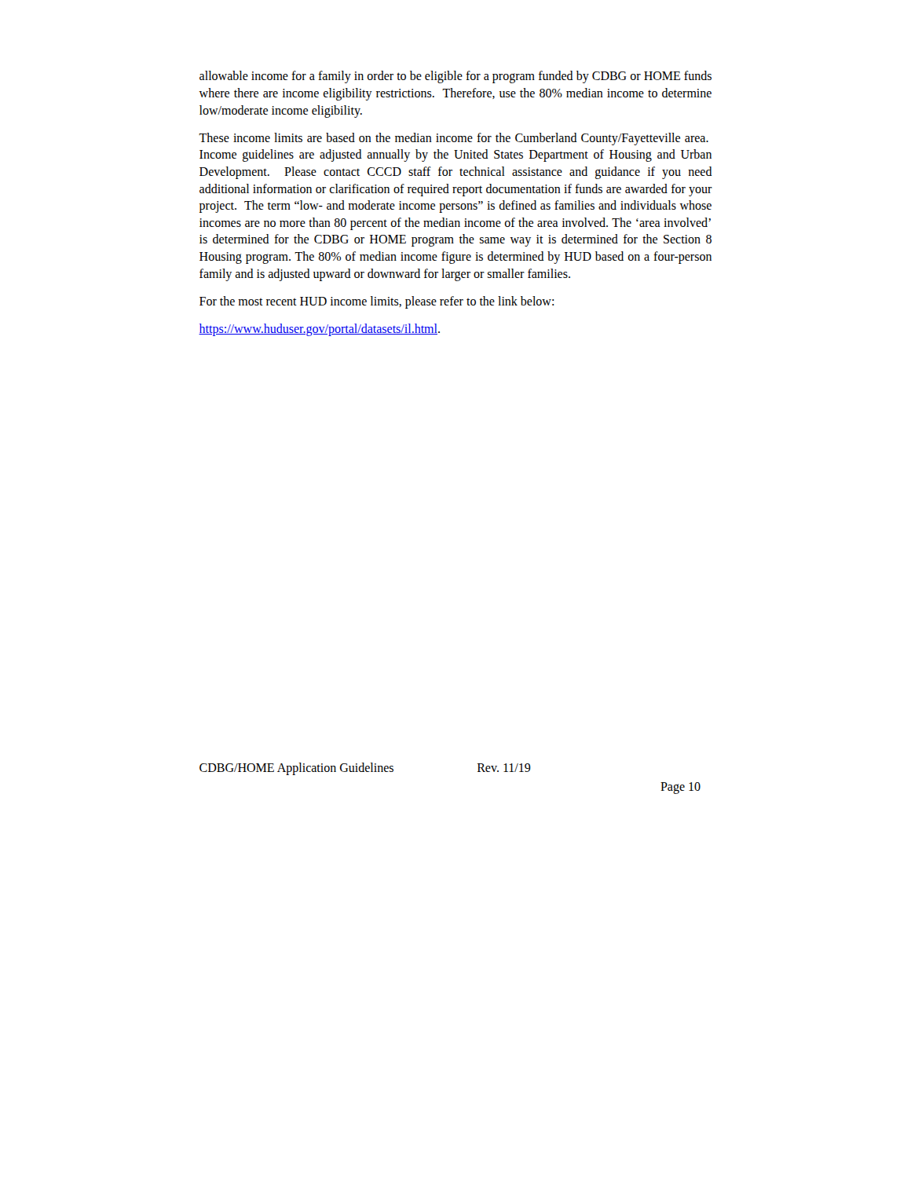allowable income for a family in order to be eligible for a program funded by CDBG or HOME funds where there are income eligibility restrictions. Therefore, use the 80% median income to determine low/moderate income eligibility.
These income limits are based on the median income for the Cumberland County/Fayetteville area. Income guidelines are adjusted annually by the United States Department of Housing and Urban Development. Please contact CCCD staff for technical assistance and guidance if you need additional information or clarification of required report documentation if funds are awarded for your project. The term “low- and moderate income persons” is defined as families and individuals whose incomes are no more than 80 percent of the median income of the area involved. The ‘area involved’ is determined for the CDBG or HOME program the same way it is determined for the Section 8 Housing program. The 80% of median income figure is determined by HUD based on a four-person family and is adjusted upward or downward for larger or smaller families.
For the most recent HUD income limits, please refer to the link below:
https://www.huduser.gov/portal/datasets/il.html.
CDBG/HOME Application Guidelines Rev. 11/19
Page 10